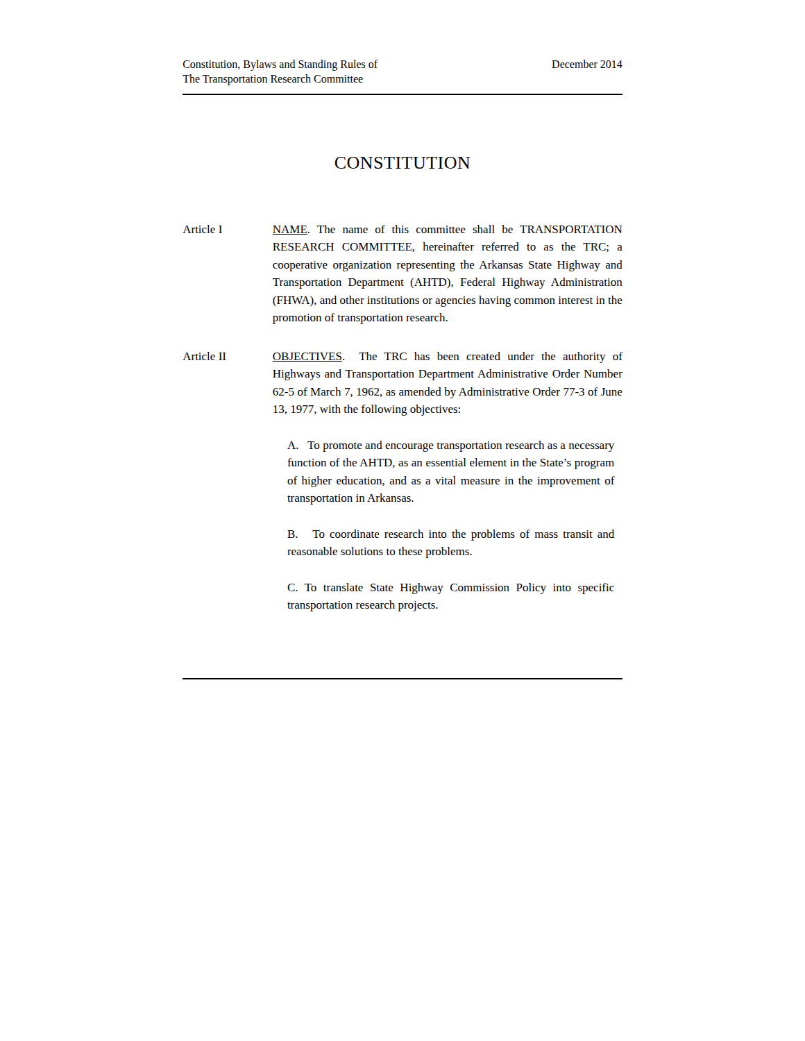Constitution, Bylaws and Standing Rules of
The Transportation Research Committee
December 2014
CONSTITUTION
Article I
NAME. The name of this committee shall be TRANSPORTATION RESEARCH COMMITTEE, hereinafter referred to as the TRC; a cooperative organization representing the Arkansas State Highway and Transportation Department (AHTD), Federal Highway Administration (FHWA), and other institutions or agencies having common interest in the promotion of transportation research.
Article II
OBJECTIVES. The TRC has been created under the authority of Highways and Transportation Department Administrative Order Number 62-5 of March 7, 1962, as amended by Administrative Order 77-3 of June 13, 1977, with the following objectives:
A. To promote and encourage transportation research as a necessary function of the AHTD, as an essential element in the State’s program of higher education, and as a vital measure in the improvement of transportation in Arkansas.
B. To coordinate research into the problems of mass transit and reasonable solutions to these problems.
C. To translate State Highway Commission Policy into specific transportation research projects.